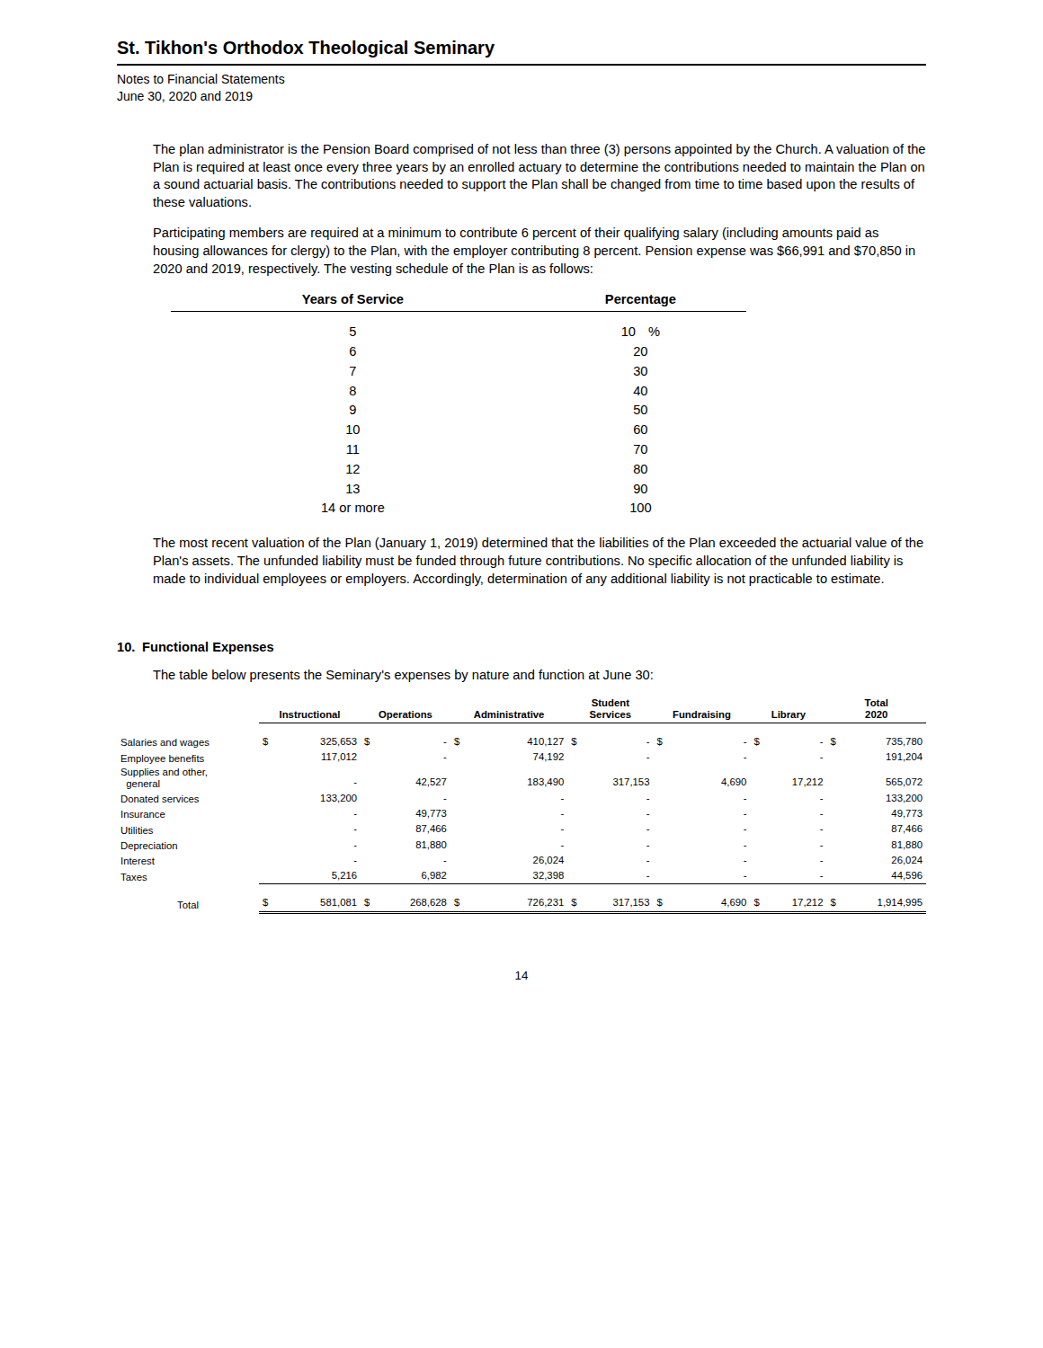St. Tikhon's Orthodox Theological Seminary
Notes to Financial Statements
June 30, 2020 and 2019
The plan administrator is the Pension Board comprised of not less than three (3) persons appointed by the Church. A valuation of the Plan is required at least once every three years by an enrolled actuary to determine the contributions needed to maintain the Plan on a sound actuarial basis. The contributions needed to support the Plan shall be changed from time to time based upon the results of these valuations.
Participating members are required at a minimum to contribute 6 percent of their qualifying salary (including amounts paid as housing allowances for clergy) to the Plan, with the employer contributing 8 percent. Pension expense was $66,991 and $70,850 in 2020 and 2019, respectively. The vesting schedule of the Plan is as follows:
| Years of Service | Percentage |
| --- | --- |
| 5 | 10 % |
| 6 | 20 |
| 7 | 30 |
| 8 | 40 |
| 9 | 50 |
| 10 | 60 |
| 11 | 70 |
| 12 | 80 |
| 13 | 90 |
| 14 or more | 100 |
The most recent valuation of the Plan (January 1, 2019) determined that the liabilities of the Plan exceeded the actuarial value of the Plan's assets. The unfunded liability must be funded through future contributions. No specific allocation of the unfunded liability is made to individual employees or employers. Accordingly, determination of any additional liability is not practicable to estimate.
10. Functional Expenses
The table below presents the Seminary's expenses by nature and function at June 30:
| | Instructional | Operations | Administrative | Student Services | Fundraising | Library | Total 2020 |
| --- | --- | --- | --- | --- | --- | --- | --- |
| Salaries and wages | $ | 325,653 | $ | - | $ | 410,127 | $ | - | $ | - | $ | - | $ | 735,780 |
| Employee benefits | | 117,012 | | - | | 74,192 | | - | | - | | - | | 191,204 |
| Supplies and other, general | | - | | 42,527 | | 183,490 | | 317,153 | | 4,690 | | 17,212 | | 565,072 |
| Donated services | | 133,200 | | - | | - | | - | | - | | - | | 133,200 |
| Insurance | | - | | 49,773 | | - | | - | | - | | - | | 49,773 |
| Utilities | | - | | 87,466 | | - | | - | | - | | - | | 87,466 |
| Depreciation | | - | | 81,880 | | - | | - | | - | | - | | 81,880 |
| Interest | | - | | - | | 26,024 | | - | | - | | - | | 26,024 |
| Taxes | | 5,216 | | 6,982 | | 32,398 | | - | | - | | - | | 44,596 |
| Total | $ | 581,081 | $ | 268,628 | $ | 726,231 | $ | 317,153 | $ | 4,690 | $ | 17,212 | $ | 1,914,995 |
14